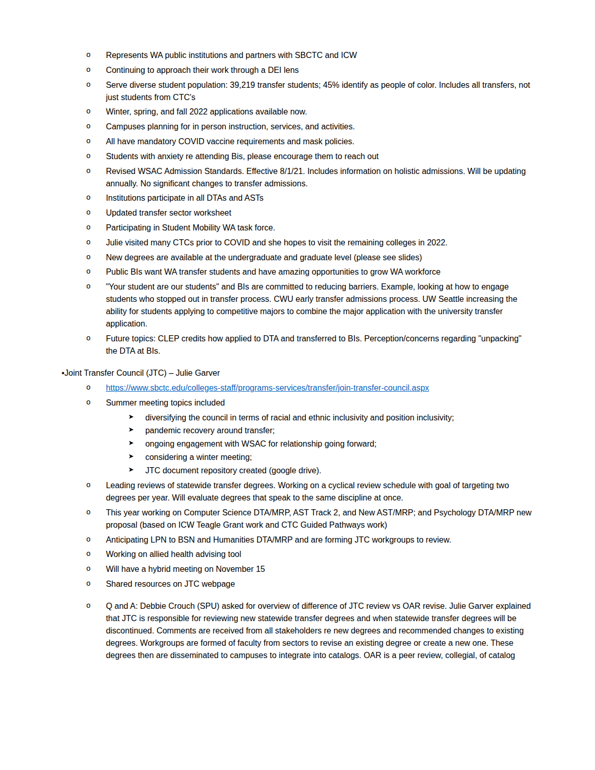Represents WA public institutions and partners with SBCTC and ICW
Continuing to approach their work through a DEI lens
Serve diverse student population: 39,219 transfer students; 45% identify as people of color. Includes all transfers, not just students from CTC's
Winter, spring, and fall 2022 applications available now.
Campuses planning for in person instruction, services, and activities.
All have mandatory COVID vaccine requirements and mask policies.
Students with anxiety re attending Bis, please encourage them to reach out
Revised WSAC Admission Standards. Effective 8/1/21. Includes information on holistic admissions. Will be updating annually. No significant changes to transfer admissions.
Institutions participate in all DTAs and ASTs
Updated transfer sector worksheet
Participating in Student Mobility WA task force.
Julie visited many CTCs prior to COVID and she hopes to visit the remaining colleges in 2022.
New degrees are available at the undergraduate and graduate level (please see slides)
Public BIs want WA transfer students and have amazing opportunities to grow WA workforce
"Your student are our students" and BIs are committed to reducing barriers. Example, looking at how to engage students who stopped out in transfer process. CWU early transfer admissions process. UW Seattle increasing the ability for students applying to competitive majors to combine the major application with the university transfer application.
Future topics: CLEP credits how applied to DTA and transferred to BIs. Perception/concerns regarding "unpacking" the DTA at BIs.
•Joint Transfer Council (JTC) – Julie Garver
https://www.sbctc.edu/colleges-staff/programs-services/transfer/join-transfer-council.aspx
Summer meeting topics included
diversifying the council in terms of racial and ethnic inclusivity and position inclusivity;
pandemic recovery around transfer;
ongoing engagement with WSAC for relationship going forward;
considering a winter meeting;
JTC document repository created (google drive).
Leading reviews of statewide transfer degrees. Working on a cyclical review schedule with goal of targeting two degrees per year. Will evaluate degrees that speak to the same discipline at once.
This year working on Computer Science DTA/MRP, AST Track 2, and New AST/MRP; and Psychology DTA/MRP new proposal (based on ICW Teagle Grant work and CTC Guided Pathways work)
Anticipating LPN to BSN and Humanities DTA/MRP and are forming JTC workgroups to review.
Working on allied health advising tool
Will have a hybrid meeting on November 15
Shared resources on JTC webpage
Q and A: Debbie Crouch (SPU) asked for overview of difference of JTC review vs OAR revise. Julie Garver explained that JTC is responsible for reviewing new statewide transfer degrees and when statewide transfer degrees will be discontinued. Comments are received from all stakeholders re new degrees and recommended changes to existing degrees. Workgroups are formed of faculty from sectors to revise an existing degree or create a new one. These degrees then are disseminated to campuses to integrate into catalogs. OAR is a peer review, collegial, of catalog